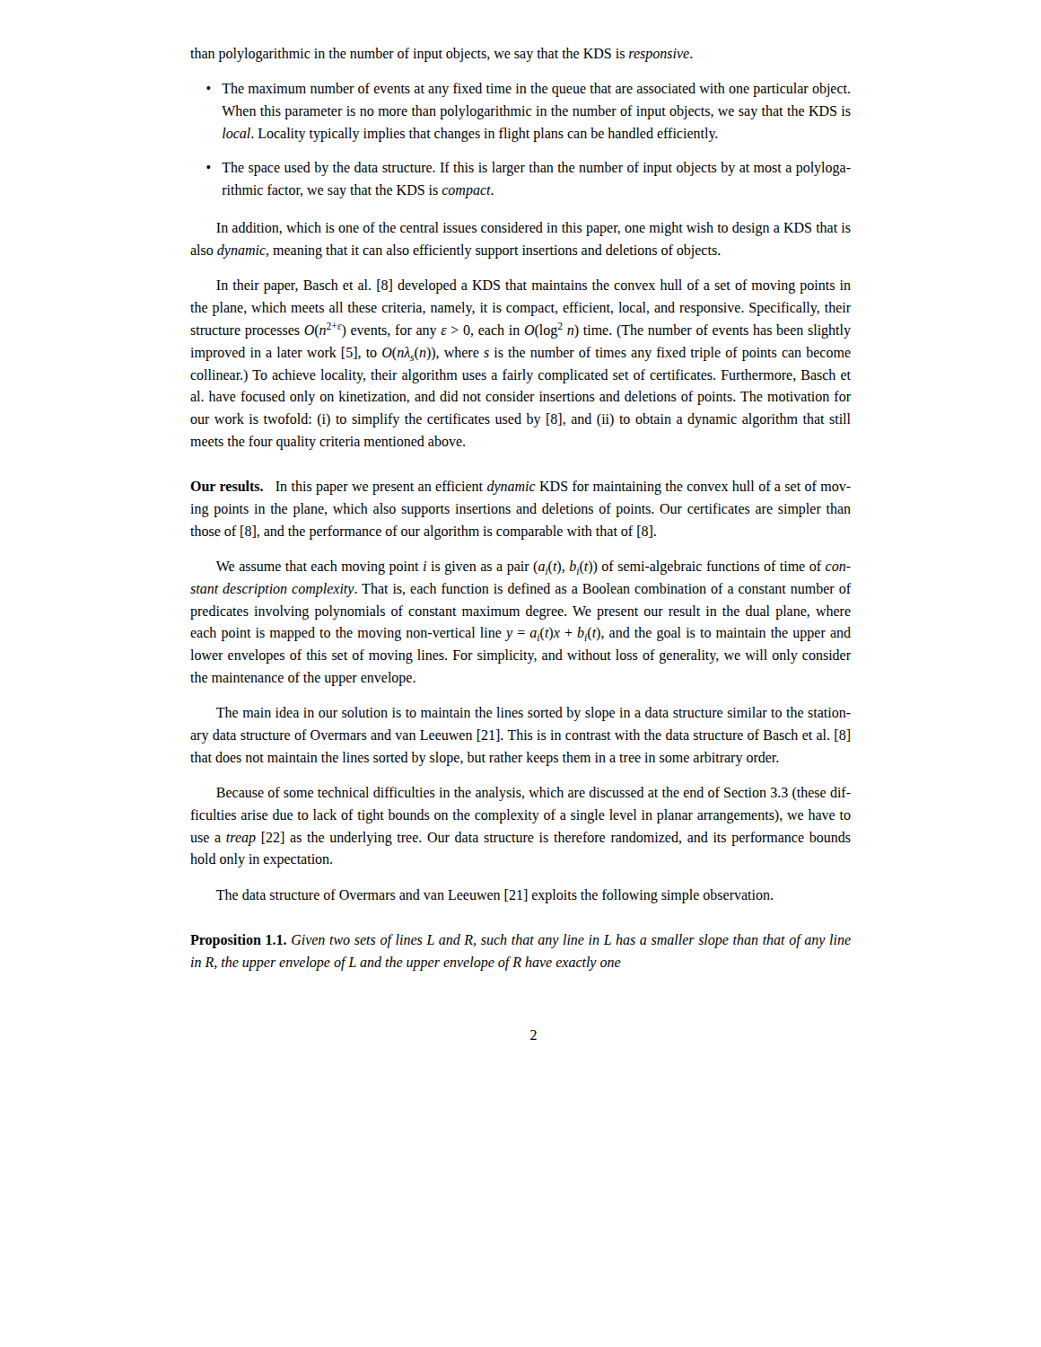than polylogarithmic in the number of input objects, we say that the KDS is responsive.
The maximum number of events at any fixed time in the queue that are associated with one particular object. When this parameter is no more than polylogarithmic in the number of input objects, we say that the KDS is local. Locality typically implies that changes in flight plans can be handled efficiently.
The space used by the data structure. If this is larger than the number of input objects by at most a polylogarithmic factor, we say that the KDS is compact.
In addition, which is one of the central issues considered in this paper, one might wish to design a KDS that is also dynamic, meaning that it can also efficiently support insertions and deletions of objects.
In their paper, Basch et al. [8] developed a KDS that maintains the convex hull of a set of moving points in the plane, which meets all these criteria, namely, it is compact, efficient, local, and responsive. Specifically, their structure processes O(n2+ε) events, for any ε > 0, each in O(log2 n) time. (The number of events has been slightly improved in a later work [5], to O(nλs(n)), where s is the number of times any fixed triple of points can become collinear.) To achieve locality, their algorithm uses a fairly complicated set of certificates. Furthermore, Basch et al. have focused only on kinetization, and did not consider insertions and deletions of points. The motivation for our work is twofold: (i) to simplify the certificates used by [8], and (ii) to obtain a dynamic algorithm that still meets the four quality criteria mentioned above.
Our results. In this paper we present an efficient dynamic KDS for maintaining the convex hull of a set of moving points in the plane, which also supports insertions and deletions of points. Our certificates are simpler than those of [8], and the performance of our algorithm is comparable with that of [8].
We assume that each moving point i is given as a pair (ai(t), bi(t)) of semi-algebraic functions of time of constant description complexity. That is, each function is defined as a Boolean combination of a constant number of predicates involving polynomials of constant maximum degree. We present our result in the dual plane, where each point is mapped to the moving non-vertical line y = ai(t)x + bi(t), and the goal is to maintain the upper and lower envelopes of this set of moving lines. For simplicity, and without loss of generality, we will only consider the maintenance of the upper envelope.
The main idea in our solution is to maintain the lines sorted by slope in a data structure similar to the stationary data structure of Overmars and van Leeuwen [21]. This is in contrast with the data structure of Basch et al. [8] that does not maintain the lines sorted by slope, but rather keeps them in a tree in some arbitrary order.
Because of some technical difficulties in the analysis, which are discussed at the end of Section 3.3 (these difficulties arise due to lack of tight bounds on the complexity of a single level in planar arrangements), we have to use a treap [22] as the underlying tree. Our data structure is therefore randomized, and its performance bounds hold only in expectation.
The data structure of Overmars and van Leeuwen [21] exploits the following simple observation.
Proposition 1.1. Given two sets of lines L and R, such that any line in L has a smaller slope than that of any line in R, the upper envelope of L and the upper envelope of R have exactly one
2